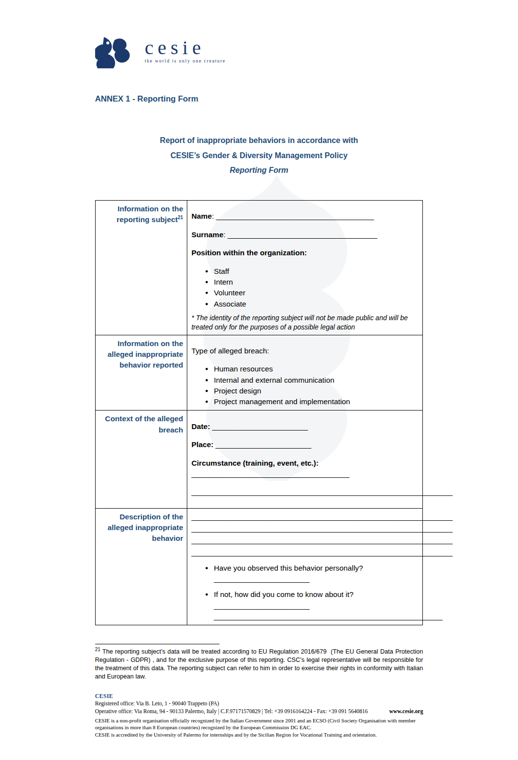cesie
the world is only one creature
ANNEX 1 - Reporting Form
Report of inappropriate behaviors in accordance with
CESIE’s Gender & Diversity Management Policy
Reporting Form
| Information on the reporting subject 21 | Name : ______________________________________ Surname : ____________________________________ Position within the organization: Staff Intern Volunteer Associate * The identity of the reporting subject will not be made public and will be treated only for the purposes of a possible legal action |
| Information on the alleged inappropriate behavior reported | Type of alleged breach: Human resources Internal and external communication Project design Project management and implementation |
| Context of the alleged breach | Date: _______________________ Place: _______________________ Circumstance (training, event, etc.): ______________________________________ _______________________________________________________________________ |
| Description of the alleged inappropriate behavior | _______________________________________________________________________ _______________________________________________________________________ _______________________________________________________________________ _______________________________________________________________________ Have you observed this behavior personally? _______________________ If not, how did you come to know about it? _______________________ _______________________________________________________ |
21 The reporting subject’s data will be treated according to EU Regulation 2016/679 (The EU General Data Protection Regulation - GDPR) , and for the exclusive purpose of this reporting. CSC’s legal representative will be responsible for the treatment of this data. The reporting subject can refer to him in order to exercise their rights in conformity with Italian and European law.
CESIE
Registered office: Via B. Leto, 1 - 90040 Trappeto (PA)
Operative office: Via Roma, 94 - 90133 Palermo, Italy | C.F.97171570829 | Tel: +39 0916164224 - Fax: +39 091 5640816
www.cesie.org
CESIE is a non-profit organisation officially recognized by the Italian Government since 2001 and an ECSO (Civil Society Organisation with member organisations in more than 8 European countries) recognized by the European Commission DG EAC.
CESIE is accredited by the University of Palermo for internships and by the Sicilian Region for Vocational Training and orientation.